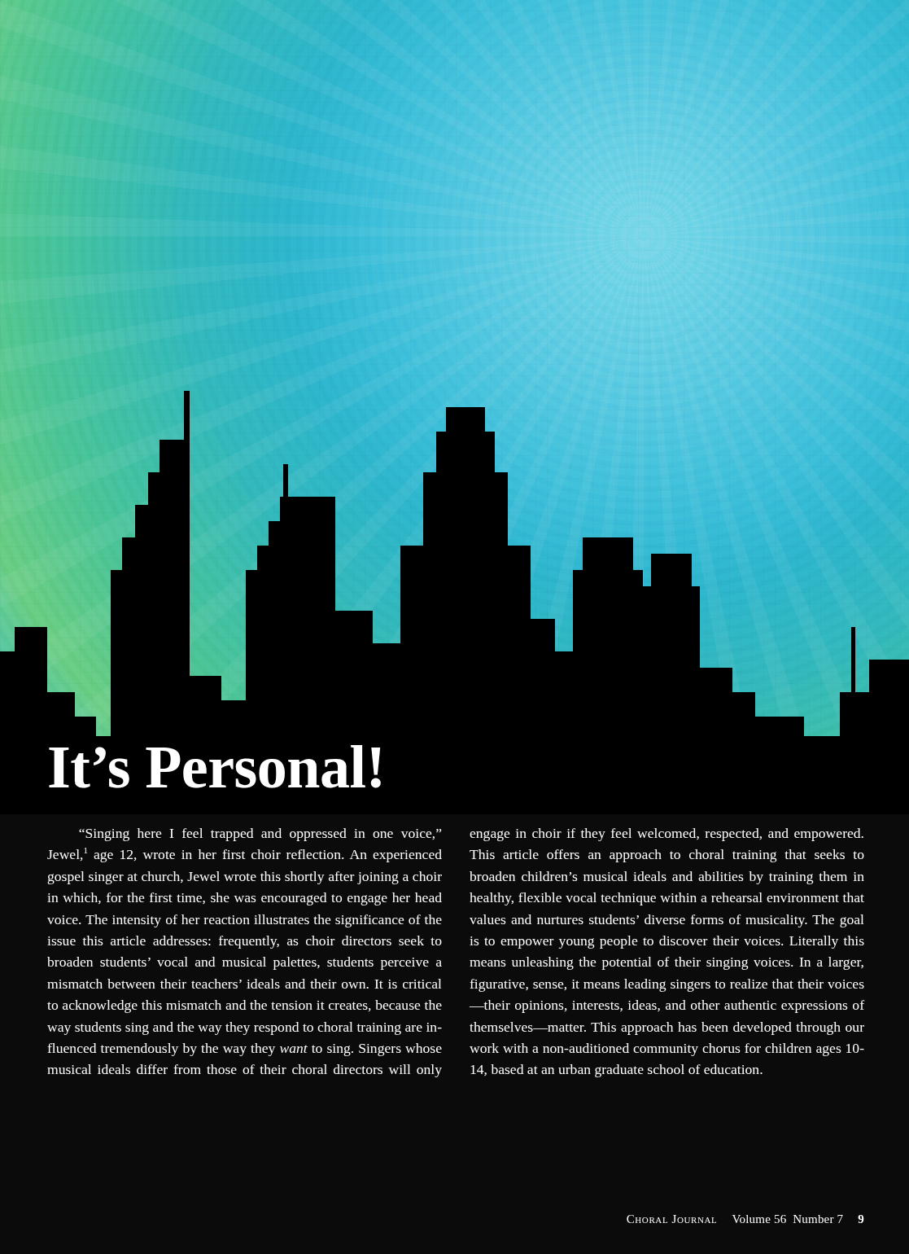It’s Personal!
“Singing here I feel trapped and oppressed in one voice,” Jewel,1 age 12, wrote in her first choir reflection. An experienced gospel singer at church, Jewel wrote this shortly after joining a choir in which, for the first time, she was encouraged to engage her head voice. The intensity of her reaction illustrates the significance of the issue this article addresses: frequently, as choir directors seek to broaden students’ vocal and musical palettes, students perceive a mismatch between their teachers’ ideals and their own. It is critical to acknowledge this mismatch and the tension it creates, because the way students sing and the way they respond to choral training are influenced tremendously by the way they want to sing. Singers whose musical ideals differ from those of their choral directors will only engage in choir if they feel welcomed, respected, and empowered. This article offers an approach to choral training that seeks to broaden children’s musical ideals and abilities by training them in healthy, flexible vocal technique within a rehearsal environment that values and nurtures students’ diverse forms of musicality. The goal is to empower young people to discover their voices. Literally this means unleashing the potential of their singing voices. In a larger, figurative, sense, it means leading singers to realize that their voices—their opinions, interests, ideas, and other authentic expressions of themselves—matter. This approach has been developed through our work with a non-auditioned community chorus for children ages 10-14, based at an urban graduate school of education.
Choral Journal Volume 56 Number 7 9